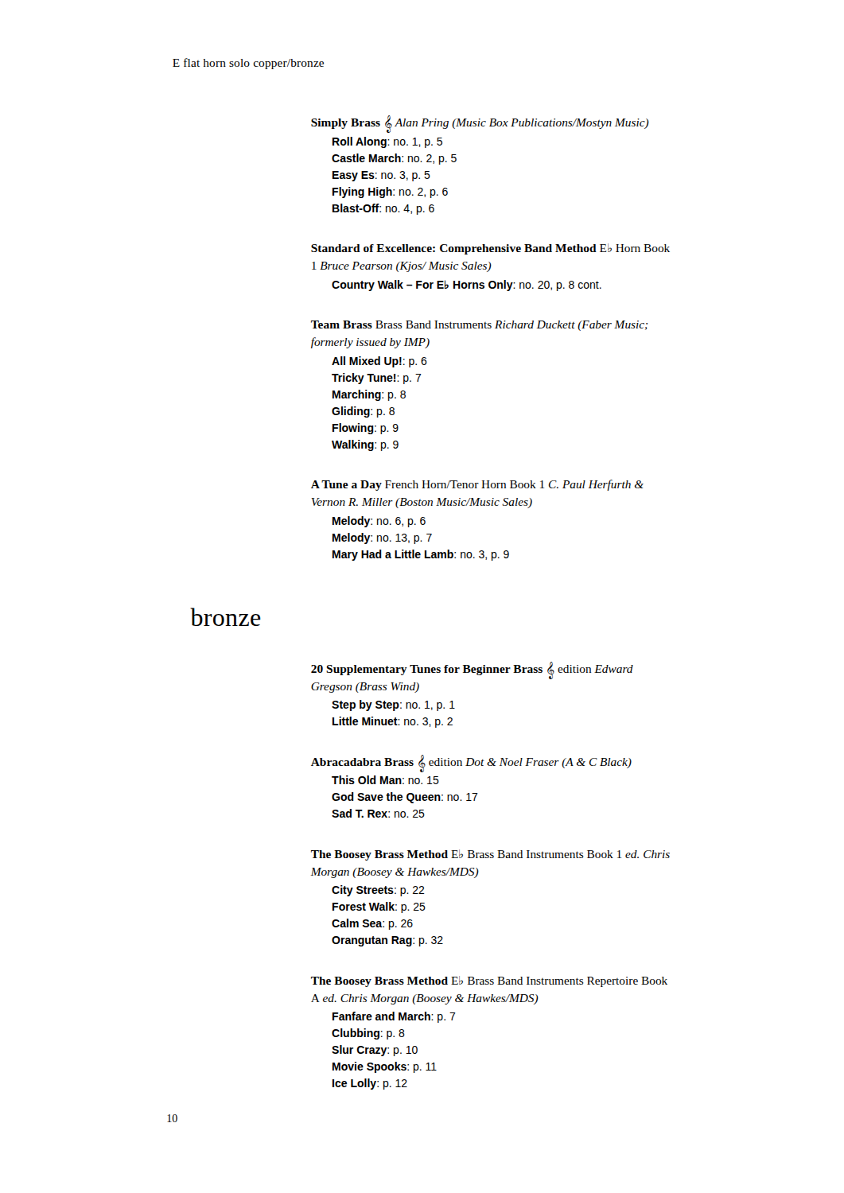E flat horn solo copper/bronze
Simply Brass 𝄞 Alan Pring (Music Box Publications/Mostyn Music)
Roll Along: no. 1, p. 5
Castle March: no. 2, p. 5
Easy Es: no. 3, p. 5
Flying High: no. 2, p. 6
Blast-Off: no. 4, p. 6
Standard of Excellence: Comprehensive Band Method E♭ Horn Book 1 Bruce Pearson (Kjos/ Music Sales)
Country Walk – For E♭ Horns Only: no. 20, p. 8 cont.
Team Brass Brass Band Instruments Richard Duckett (Faber Music; formerly issued by IMP)
All Mixed Up!: p. 6
Tricky Tune!: p. 7
Marching: p. 8
Gliding: p. 8
Flowing: p. 9
Walking: p. 9
A Tune a Day French Horn/Tenor Horn Book 1 C. Paul Herfurth & Vernon R. Miller (Boston Music/Music Sales)
Melody: no. 6, p. 6
Melody: no. 13, p. 7
Mary Had a Little Lamb: no. 3, p. 9
bronze
20 Supplementary Tunes for Beginner Brass 𝄞 edition Edward Gregson (Brass Wind)
Step by Step: no. 1, p. 1
Little Minuet: no. 3, p. 2
Abracadabra Brass 𝄞 edition Dot & Noel Fraser (A & C Black)
This Old Man: no. 15
God Save the Queen: no. 17
Sad T. Rex: no. 25
The Boosey Brass Method E♭ Brass Band Instruments Book 1 ed. Chris Morgan (Boosey & Hawkes/MDS)
City Streets: p. 22
Forest Walk: p. 25
Calm Sea: p. 26
Orangutan Rag: p. 32
The Boosey Brass Method E♭ Brass Band Instruments Repertoire Book A ed. Chris Morgan (Boosey & Hawkes/MDS)
Fanfare and March: p. 7
Clubbing: p. 8
Slur Crazy: p. 10
Movie Spooks: p. 11
Ice Lolly: p. 12
10